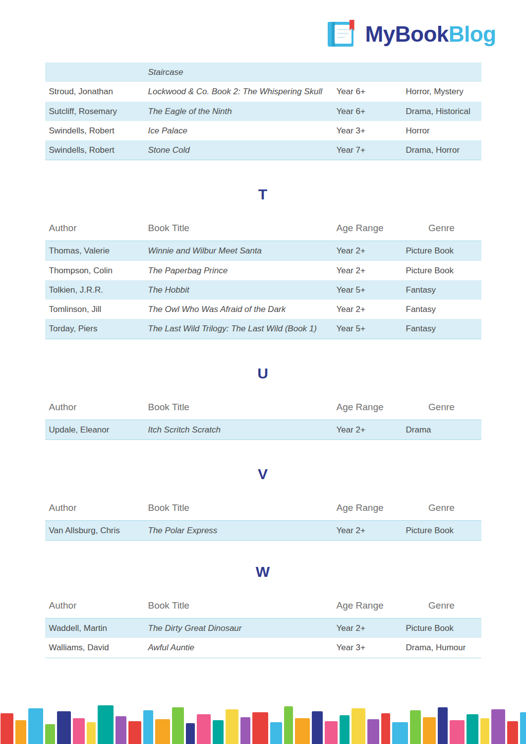My Book Blog
| | Staircase | | |
| Stroud, Jonathan | Lockwood & Co. Book 2: The Whispering Skull | Year 6+ | Horror, Mystery |
| Sutcliff, Rosemary | The Eagle of the Ninth | Year 6+ | Drama, Historical |
| Swindells, Robert | Ice Palace | Year 3+ | Horror |
| Swindells, Robert | Stone Cold | Year 7+ | Drama, Horror |
T
| Author | Book Title | Age Range | Genre |
| --- | --- | --- | --- |
| Thomas, Valerie | Winnie and Wilbur Meet Santa | Year 2+ | Picture Book |
| Thompson, Colin | The Paperbag Prince | Year 2+ | Picture Book |
| Tolkien, J.R.R. | The Hobbit | Year 5+ | Fantasy |
| Tomlinson, Jill | The Owl Who Was Afraid of the Dark | Year 2+ | Fantasy |
| Torday, Piers | The Last Wild Trilogy: The Last Wild (Book 1) | Year 5+ | Fantasy |
U
| Author | Book Title | Age Range | Genre |
| --- | --- | --- | --- |
| Updale, Eleanor | Itch Scritch Scratch | Year 2+ | Drama |
V
| Author | Book Title | Age Range | Genre |
| --- | --- | --- | --- |
| Van Allsburg, Chris | The Polar Express | Year 2+ | Picture Book |
W
| Author | Book Title | Age Range | Genre |
| --- | --- | --- | --- |
| Waddell, Martin | The Dirty Great Dinosaur | Year 2+ | Picture Book |
| Walliams, David | Awful Auntie | Year 3+ | Drama, Humour |